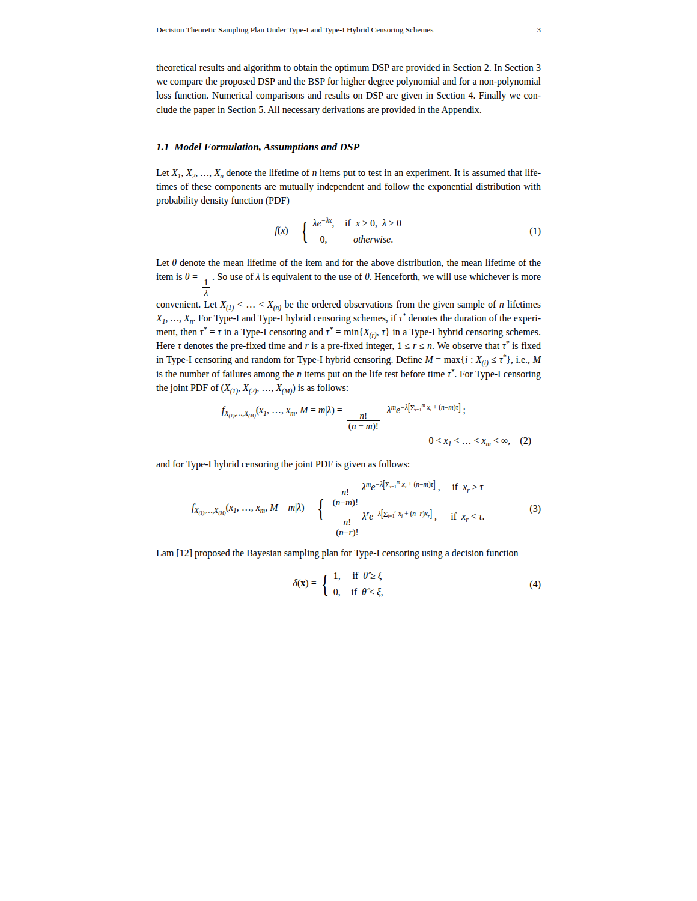Decision Theoretic Sampling Plan Under Type-I and Type-I Hybrid Censoring Schemes 3
theoretical results and algorithm to obtain the optimum DSP are provided in Section 2. In Section 3 we compare the proposed DSP and the BSP for higher degree polynomial and for a non-polynomial loss function. Numerical comparisons and results on DSP are given in Section 4. Finally we conclude the paper in Section 5. All necessary derivations are provided in the Appendix.
1.1 Model Formulation, Assumptions and DSP
Let X1, X2, …, Xn denote the lifetime of n items put to test in an experiment. It is assumed that lifetimes of these components are mutually independent and follow the exponential distribution with probability density function (PDF)
f(x) = { λe−λx, if x > 0, λ > 0 0, otherwise.
(1)
Let θ denote the mean lifetime of the item and for the above distribution, the mean lifetime of the item is θ = 1 λ. So use of λ is equivalent to the use of θ. Henceforth, we will use whichever is more convenient. Let X(1) < … < X(n) be the ordered observations from the given sample of n lifetimes X1, …, Xn. For Type-I and Type-I hybrid censoring schemes, if τ* denotes the duration of the experiment, then τ* = τ in a Type-I censoring and τ* = min{X(r), τ} in a Type-I hybrid censoring schemes. Here τ denotes the pre-fixed time and r is a pre-fixed integer, 1 ≤ r ≤ n. We observe that τ* is fixed in Type-I censoring and random for Type-I hybrid censoring. Define M = max{i : X(i) ≤ τ*}, i.e., M is the number of failures among the n items put on the life test before time τ*. For Type-I censoring the joint PDF of (X(1), X(2), …, X(M)) is as follows:
fX(1),…,X(M)(x1, …, xm, M = m|λ) = n!(n − m)! λme−λ[Σi=1m xi + (n−m)τ] ; 0 < x1 < … < xm < ∞, (2)
and for Type-I hybrid censoring the joint PDF is given as follows:
fX(1),…,X(M)(x1, …, xm, M = m|λ) = { n!(n−m)!λme−λ[Σi=1m xi + (n−m)τ] , if xr ≥ τ n!(n−r)!λre−λ[Σi=1r xi + (n−r)xr] , if xr < τ.
(3)
Lam [12] proposed the Bayesian sampling plan for Type-I censoring using a decision function
δ(x) = { 1, if θ̂ ≥ ξ 0, if θ̂ < ξ,
(4)